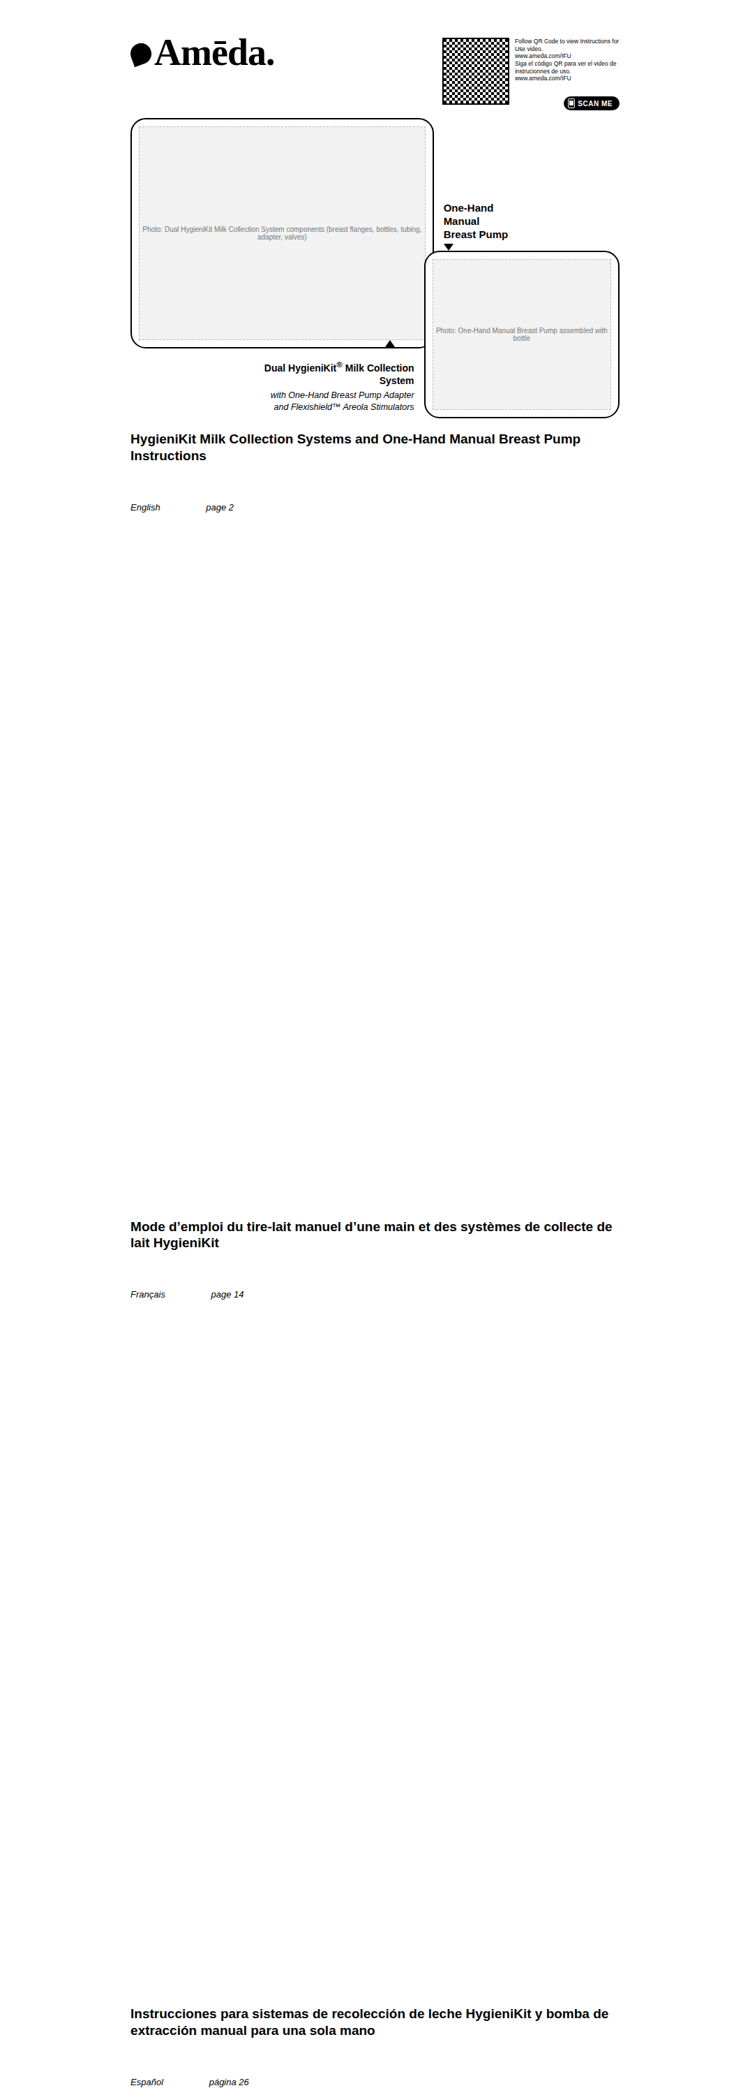Amēda.
Follow QR Code to view Instructions for Use video.
www.ameda.com/IFU
Siga el código QR para ver el video de instrucionnes de uso.
www.ameda.com/IFU
SCAN ME
Photo: Dual HygieniKit Milk Collection System components (breast flanges, bottles, tubing, adapter, valves)
One-Hand
Manual
Breast Pump
Photo: One-Hand Manual Breast Pump assembled with bottle
Dual HygieniKit® Milk Collection
System
with One-Hand Breast Pump Adapter
and Flexishield™ Areola Stimulators
HygieniKit Milk Collection Systems and One-Hand Manual Breast Pump Instructions
English page 2
Mode d’emploi du tire-lait manuel d’une main et des systèmes de collecte de lait HygieniKit
Français page 14
Instrucciones para sistemas de recolección de leche HygieniKit y bomba de extracción manual para una sola mano
Español página 26